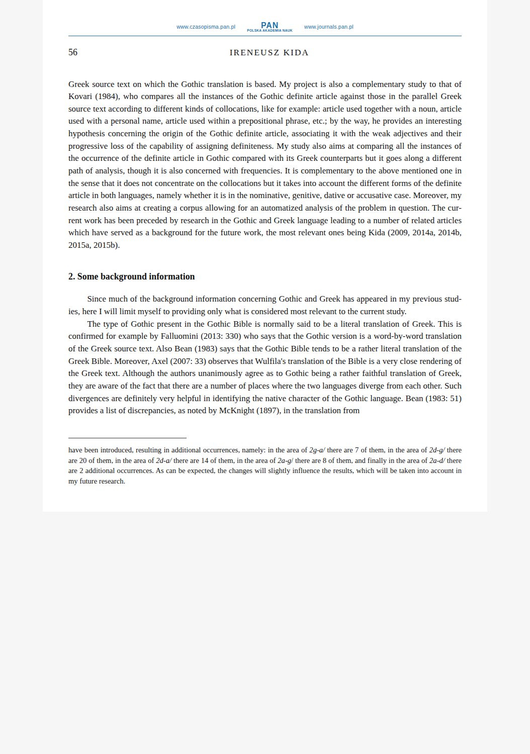www.czasopisma.pan.pl PAN
POLSKA AKADEMIA NAUK
www.journals.pan.pl
56 IRENEUSZ KIDA
Greek source text on which the Gothic translation is based. My project is also a complementary study to that of Kovari (1984), who compares all the instances of the Gothic definite article against those in the parallel Greek source text according to different kinds of collocations, like for example: article used together with a noun, article used with a personal name, article used within a prepositional phrase, etc.; by the way, he provides an interesting hypothesis concerning the origin of the Gothic definite article, associating it with the weak adjectives and their progressive loss of the capability of assigning definiteness. My study also aims at comparing all the instances of the occurrence of the definite article in Gothic compared with its Greek counterparts but it goes along a different path of analysis, though it is also concerned with frequencies. It is complementary to the above mentioned one in the sense that it does not concentrate on the collocations but it takes into account the different forms of the definite article in both languages, namely whether it is in the nominative, genitive, dative or accusative case. Moreover, my research also aims at creating a corpus allowing for an automatized analysis of the problem in question. The current work has been preceded by research in the Gothic and Greek language leading to a number of related articles which have served as a background for the future work, the most relevant ones being Kida (2009, 2014a, 2014b, 2015a, 2015b).
2. Some background information
Since much of the background information concerning Gothic and Greek has appeared in my previous studies, here I will limit myself to providing only what is considered most relevant to the current study.
The type of Gothic present in the Gothic Bible is normally said to be a literal translation of Greek. This is confirmed for example by Falluomini (2013: 330) who says that the Gothic version is a word-by-word translation of the Greek source text. Also Bean (1983) says that the Gothic Bible tends to be a rather literal translation of the Greek Bible. Moreover, Axel (2007: 33) observes that Wulfila's translation of the Bible is a very close rendering of the Greek text. Although the authors unanimously agree as to Gothic being a rather faithful translation of Greek, they are aware of the fact that there are a number of places where the two languages diverge from each other. Such divergences are definitely very helpful in identifying the native character of the Gothic language. Bean (1983: 51) provides a list of discrepancies, as noted by McKnight (1897), in the translation from
have been introduced, resulting in additional occurrences, namely: in the area of 2g-a/ there are 7 of them, in the area of 2d-g/ there are 20 of them, in the area of 2d-a/ there are 14 of them, in the area of 2a-g/ there are 8 of them, and finally in the area of 2a-d/ there are 2 additional occurrences. As can be expected, the changes will slightly influence the results, which will be taken into account in my future research.